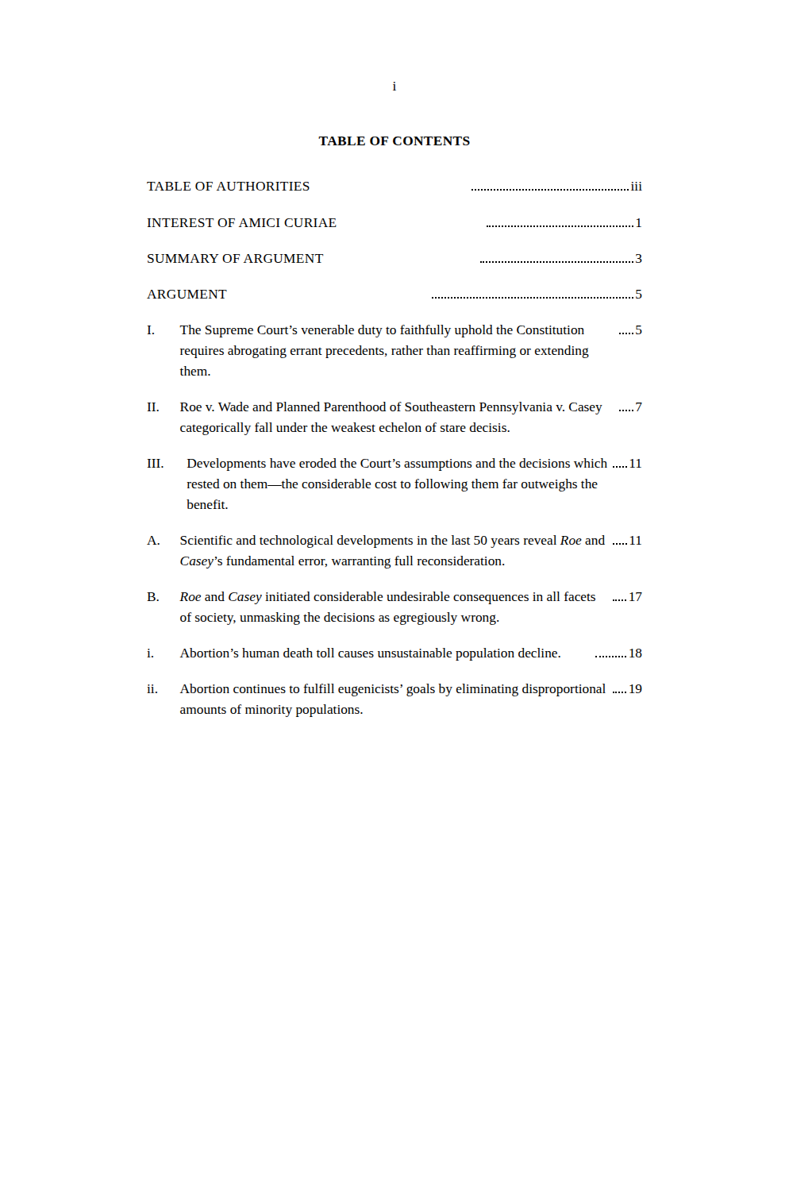i
TABLE OF CONTENTS
TABLE OF AUTHORITIES iii
INTEREST OF AMICI CURIAE 1
SUMMARY OF ARGUMENT 3
ARGUMENT 5
I. The Supreme Court’s venerable duty to faithfully uphold the Constitution requires abrogating errant precedents, rather than reaffirming or extending them. 5
II. Roe v. Wade and Planned Parenthood of Southeastern Pennsylvania v. Casey categorically fall under the weakest echelon of stare decisis. 7
III. Developments have eroded the Court’s assumptions and the decisions which rested on them—the considerable cost to following them far outweighs the benefit. 11
A. Scientific and technological developments in the last 50 years reveal Roe and Casey’s fundamental error, warranting full reconsideration. 11
B. Roe and Casey initiated considerable undesirable consequences in all facets of society, unmasking the decisions as egregiously wrong. 17
i. Abortion’s human death toll causes unsustainable population decline. 18
ii. Abortion continues to fulfill eugenicists’ goals by eliminating disproportional amounts of minority populations. 19